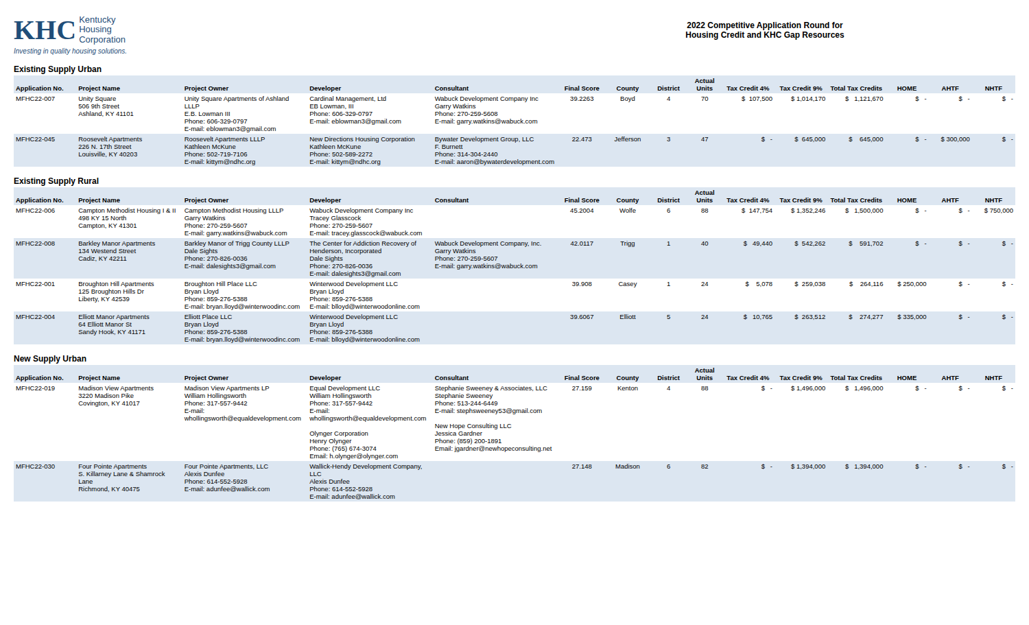KHC Kentucky
Housing
Corporation
Investing in quality housing solutions.
2022 Competitive Application Round for
Housing Credit and KHC Gap Resources
Existing Supply Urban
| Application No. | Project Name | Project Owner | Developer | Consultant | Final Score | County | District | Actual Units | Tax Credit 4% | Tax Credit 9% | Total Tax Credits | HOME | AHTF | NHTF |
| --- | --- | --- | --- | --- | --- | --- | --- | --- | --- | --- | --- | --- | --- | --- |
| MFHC22-007 | Unity Square 506 9th Street Ashland, KY 41101 | Unity Square Apartments of Ashland LLLP E.B. Lowman III Phone: 606-329-0797 E-mail: eblowman3@gmail.com | Cardinal Management, Ltd EB Lowman, III Phone: 606-329-0797 E-mail: eblowman3@gmail.com | Wabuck Development Company Inc Garry Watkins Phone: 270-259-5608 E-mail: garry.watkins@wabuck.com | 39.2263 | Boyd | 4 | 70 | $ 107,500 | $ 1,014,170 | $ 1,121,670 | $ - | $ - | $ - |
| MFHC22-045 | Roosevelt Apartments 226 N. 17th Street Louisville, KY 40203 | Roosevelt Apartments LLLP Kathleen McKune Phone: 502-719-7106 E-mail: kittym@ndhc.org | New Directions Housing Corporation Kathleen McKune Phone: 502-589-2272 E-mail: kittym@ndhc.org | Bywater Development Group, LLC F. Burnett Phone: 314-304-2440 E-mail: aaron@bywaterdevelopment.com | 22.473 | Jefferson | 3 | 47 | $ - | $ 645,000 | $ 645,000 | $ - | $ 300,000 | $ - |
Existing Supply Rural
| Application No. | Project Name | Project Owner | Developer | Consultant | Final Score | County | District | Actual Units | Tax Credit 4% | Tax Credit 9% | Total Tax Credits | HOME | AHTF | NHTF |
| --- | --- | --- | --- | --- | --- | --- | --- | --- | --- | --- | --- | --- | --- | --- |
| MFHC22-006 | Campton Methodist Housing I & II 498 KY 15 North Campton, KY 41301 | Campton Methodist Housing LLLP Garry Watkins Phone: 270-259-5607 E-mail: garry.watkins@wabuck.com | Wabuck Development Company Inc Tracey Glasscock Phone: 270-259-5607 E-mail: tracey.glasscock@wabuck.com | | 45.2004 | Wolfe | 6 | 88 | $ 147,754 | $ 1,352,246 | $ 1,500,000 | $ - | $ - | $ 750,000 |
| MFHC22-008 | Barkley Manor Apartments 134 Westend Street Cadiz, KY 42211 | Barkley Manor of Trigg County LLLP Dale Sights Phone: 270-826-0036 E-mail: dalesights3@gmail.com | The Center for Addiction Recovery of Henderson, Incorporated Dale Sights Phone: 270-826-0036 E-mail: dalesights3@gmail.com | Wabuck Development Company, Inc. Garry Watkins Phone: 270-259-5607 E-mail: garry.watkins@wabuck.com | 42.0117 | Trigg | 1 | 40 | $ 49,440 | $ 542,262 | $ 591,702 | $ - | $ - | $ - |
| MFHC22-001 | Broughton Hill Apartments 125 Broughton Hills Dr Liberty, KY 42539 | Broughton Hill Place LLC Bryan Lloyd Phone: 859-276-5388 E-mail: bryan.lloyd@winterwoodinc.com | Winterwood Development LLC Bryan Lloyd Phone: 859-276-5388 E-mail: blloyd@winterwoodonline.com | | 39.908 | Casey | 1 | 24 | $ 5,078 | $ 259,038 | $ 264,116 | $ 250,000 | $ - | $ - |
| MFHC22-004 | Elliott Manor Apartments 64 Elliott Manor St Sandy Hook, KY 41171 | Elliott Place LLC Bryan Lloyd Phone: 859-276-5388 E-mail: bryan.lloyd@winterwoodinc.com | Winterwood Development LLC Bryan Lloyd Phone: 859-276-5388 E-mail: blloyd@winterwoodonline.com | | 39.6067 | Elliott | 5 | 24 | $ 10,765 | $ 263,512 | $ 274,277 | $ 335,000 | $ - | $ - |
New Supply Urban
| Application No. | Project Name | Project Owner | Developer | Consultant | Final Score | County | District | Actual Units | Tax Credit 4% | Tax Credit 9% | Total Tax Credits | HOME | AHTF | NHTF |
| --- | --- | --- | --- | --- | --- | --- | --- | --- | --- | --- | --- | --- | --- | --- |
| MFHC22-019 | Madison View Apartments 3220 Madison Pike Covington, KY 41017 | Madison View Apartments LP William Hollingsworth Phone: 317-557-9442 E-mail: whollingsworth@equaldevelopment.com | Equal Development LLC William Hollingsworth Phone: 317-557-9442 E-mail: whollingsworth@equaldevelopment.com Olynger Corporation Henry Olynger Phone: (765) 674-3074 Email: h.olynger@olynger.com | Stephanie Sweeney & Associates, LLC Stephanie Sweeney Phone: 513-244-6449 E-mail: stephsweeney53@gmail.com New Hope Consulting LLC Jessica Gardner Phone: (859) 200-1891 Email: jgardner@newhopeconsulting.net | 27.159 | Kenton | 4 | 88 | $ - | $ 1,496,000 | $ 1,496,000 | $ - | $ - | $ - |
| MFHC22-030 | Four Pointe Apartments S. Killarney Lane & Shamrock Lane Richmond, KY 40475 | Four Pointe Apartments, LLC Alexis Dunfee Phone: 614-552-5928 E-mail: adunfee@wallick.com | Wallick-Hendy Development Company, LLC Alexis Dunfee Phone: 614-552-5928 E-mail: adunfee@wallick.com | | 27.148 | Madison | 6 | 82 | $ - | $ 1,394,000 | $ 1,394,000 | $ - | $ - | $ - |